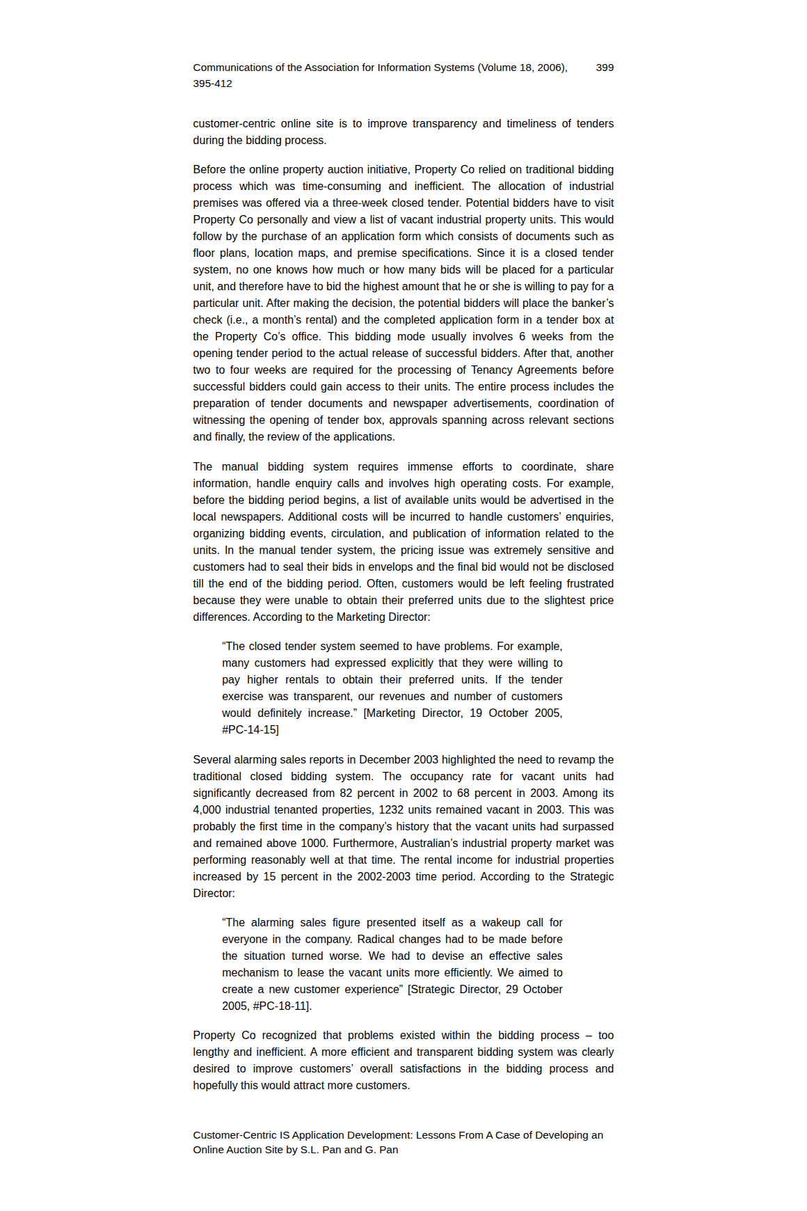Communications of the Association for Information Systems (Volume 18, 2006), 395-412
399
customer-centric online site is to improve transparency and timeliness of tenders during the bidding process.
Before the online property auction initiative, Property Co relied on traditional bidding process which was time-consuming and inefficient. The allocation of industrial premises was offered via a three-week closed tender. Potential bidders have to visit Property Co personally and view a list of vacant industrial property units. This would follow by the purchase of an application form which consists of documents such as floor plans, location maps, and premise specifications. Since it is a closed tender system, no one knows how much or how many bids will be placed for a particular unit, and therefore have to bid the highest amount that he or she is willing to pay for a particular unit. After making the decision, the potential bidders will place the banker’s check (i.e., a month’s rental) and the completed application form in a tender box at the Property Co’s office. This bidding mode usually involves 6 weeks from the opening tender period to the actual release of successful bidders. After that, another two to four weeks are required for the processing of Tenancy Agreements before successful bidders could gain access to their units. The entire process includes the preparation of tender documents and newspaper advertisements, coordination of witnessing the opening of tender box, approvals spanning across relevant sections and finally, the review of the applications.
The manual bidding system requires immense efforts to coordinate, share information, handle enquiry calls and involves high operating costs. For example, before the bidding period begins, a list of available units would be advertised in the local newspapers. Additional costs will be incurred to handle customers’ enquiries, organizing bidding events, circulation, and publication of information related to the units. In the manual tender system, the pricing issue was extremely sensitive and customers had to seal their bids in envelops and the final bid would not be disclosed till the end of the bidding period. Often, customers would be left feeling frustrated because they were unable to obtain their preferred units due to the slightest price differences. According to the Marketing Director:
“The closed tender system seemed to have problems. For example, many customers had expressed explicitly that they were willing to pay higher rentals to obtain their preferred units. If the tender exercise was transparent, our revenues and number of customers would definitely increase.” [Marketing Director, 19 October 2005, #PC-14-15]
Several alarming sales reports in December 2003 highlighted the need to revamp the traditional closed bidding system. The occupancy rate for vacant units had significantly decreased from 82 percent in 2002 to 68 percent in 2003. Among its 4,000 industrial tenanted properties, 1232 units remained vacant in 2003. This was probably the first time in the company’s history that the vacant units had surpassed and remained above 1000. Furthermore, Australian’s industrial property market was performing reasonably well at that time. The rental income for industrial properties increased by 15 percent in the 2002-2003 time period. According to the Strategic Director:
“The alarming sales figure presented itself as a wakeup call for everyone in the company. Radical changes had to be made before the situation turned worse. We had to devise an effective sales mechanism to lease the vacant units more efficiently. We aimed to create a new customer experience” [Strategic Director, 29 October 2005, #PC-18-11].
Property Co recognized that problems existed within the bidding process – too lengthy and inefficient. A more efficient and transparent bidding system was clearly desired to improve customers’ overall satisfactions in the bidding process and hopefully this would attract more customers.
Customer-Centric IS Application Development: Lessons From A Case of Developing an Online Auction Site by S.L. Pan and G. Pan